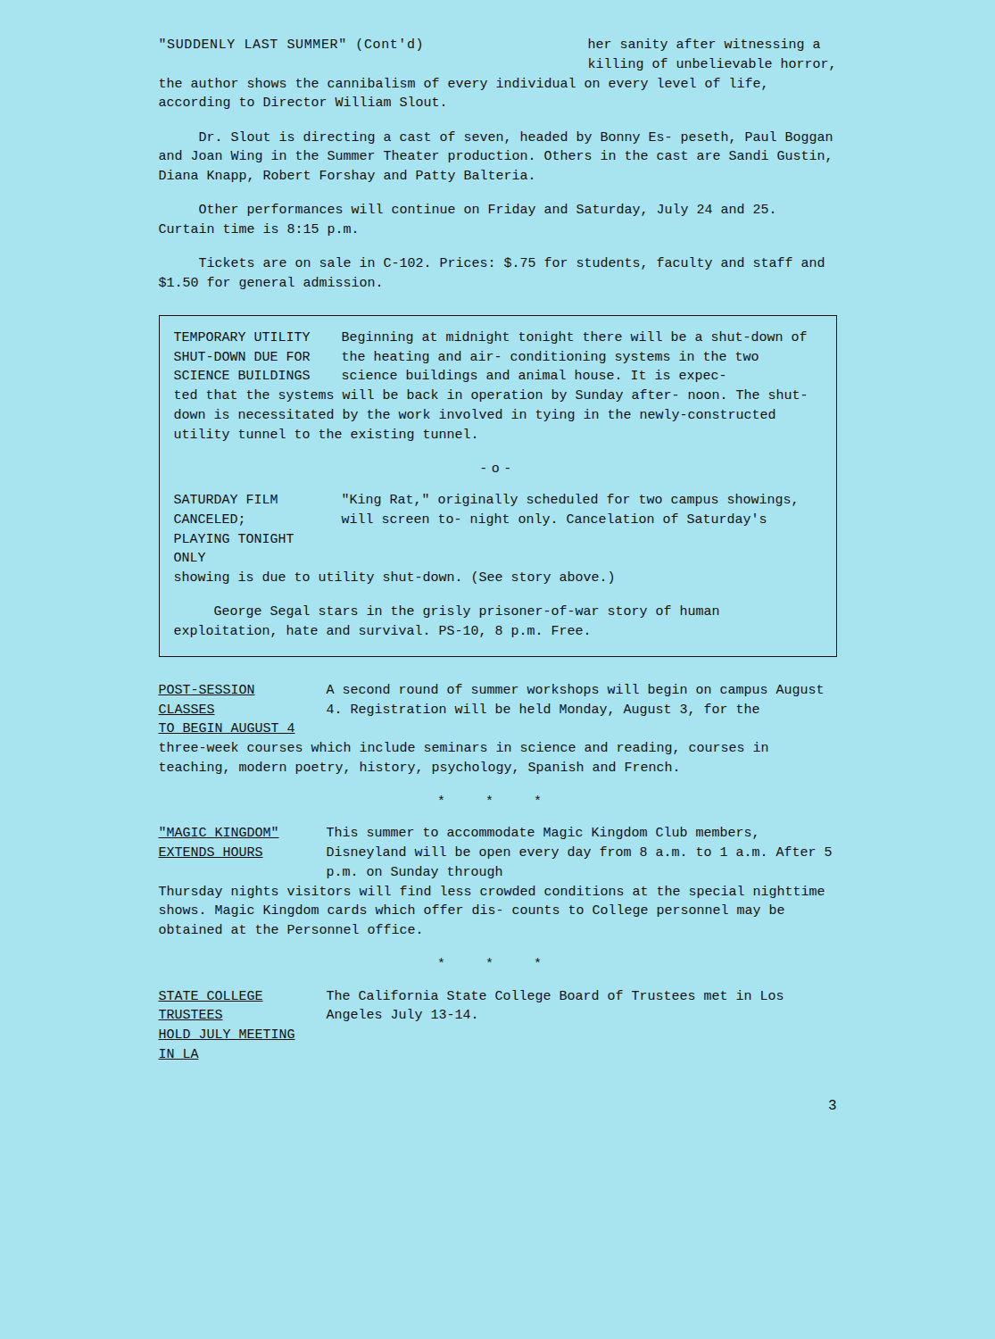"SUDDENLY LAST SUMMER" (Cont'd)
her sanity after witnessing a
killing of unbelievable horror,
the author shows the cannibalism of every individual on every level of life, according to Director William Slout.
Dr. Slout is directing a cast of seven, headed by Bonny Es- peseth, Paul Boggan and Joan Wing in the Summer Theater production. Others in the cast are Sandi Gustin, Diana Knapp, Robert Forshay and Patty Balteria.
Other performances will continue on Friday and Saturday, July 24 and 25. Curtain time is 8:15 p.m.
Tickets are on sale in C-102. Prices: $.75 for students, faculty and staff and $1.50 for general admission.
Temporary Utility
Shut-Down Due For
Science Buildings
Beginning at midnight tonight there will be a shut-down of the heating and air- conditioning systems in the two science buildings and animal house. It is expec-
ted that the systems will be back in operation by Sunday after- noon. The shut-down is necessitated by the work involved in tying in the newly-constructed utility tunnel to the existing tunnel.
-o-
Saturday Film Canceled;
Playing Tonight Only
"King Rat," originally scheduled for two campus showings, will screen to- night only. Cancelation of Saturday's
showing is due to utility shut-down. (See story above.)
George Segal stars in the grisly prisoner-of-war story of human exploitation, hate and survival. PS-10, 8 p.m. Free.
Post-Session Classes
To Begin August 4
A second round of summer workshops will begin on campus August 4. Registration will be held Monday, August 3, for the
three-week courses which include seminars in science and reading, courses in teaching, modern poetry, history, psychology, Spanish and French.
* * *
"Magic Kingdom"
Extends Hours
This summer to accommodate Magic Kingdom Club members, Disneyland will be open every day from 8 a.m. to 1 a.m. After 5 p.m. on Sunday through
Thursday nights visitors will find less crowded conditions at the special nighttime shows. Magic Kingdom cards which offer dis- counts to College personnel may be obtained at the Personnel office.
* * *
State College Trustees
Hold July Meeting in LA
The California State College Board of Trustees met in Los Angeles July 13-14.
3